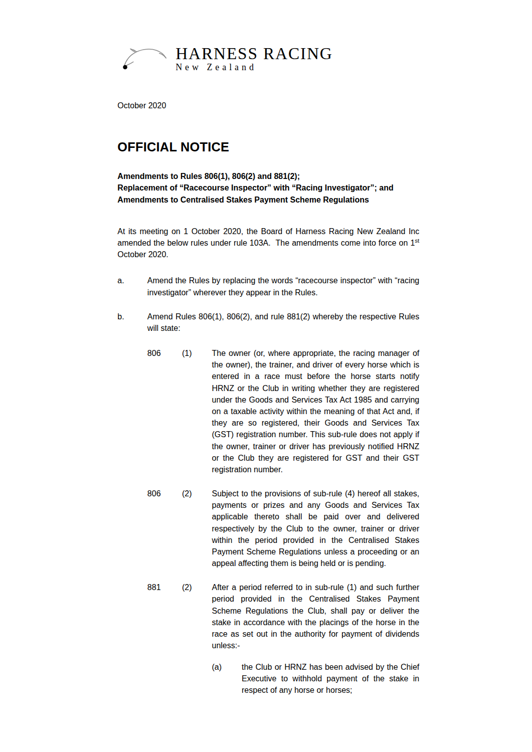HARNESS RACING
New Zealand
October 2020
OFFICIAL NOTICE
Amendments to Rules 806(1), 806(2) and 881(2);
Replacement of “Racecourse Inspector” with “Racing Investigator”; and
Amendments to Centralised Stakes Payment Scheme Regulations
At its meeting on 1 October 2020, the Board of Harness Racing New Zealand Inc amended the below rules under rule 103A. The amendments come into force on 1st October 2020.
a.
Amend the Rules by replacing the words “racecourse inspector” with “racing investigator” wherever they appear in the Rules.
b.
Amend Rules 806(1), 806(2), and rule 881(2) whereby the respective Rules will state:
806
(1)
The owner (or, where appropriate, the racing manager of the owner), the trainer, and driver of every horse which is entered in a race must before the horse starts notify HRNZ or the Club in writing whether they are registered under the Goods and Services Tax Act 1985 and carrying on a taxable activity within the meaning of that Act and, if they are so registered, their Goods and Services Tax (GST) registration number. This sub-rule does not apply if the owner, trainer or driver has previously notified HRNZ or the Club they are registered for GST and their GST registration number.
806
(2)
Subject to the provisions of sub-rule (4) hereof all stakes, payments or prizes and any Goods and Services Tax applicable thereto shall be paid over and delivered respectively by the Club to the owner, trainer or driver within the period provided in the Centralised Stakes Payment Scheme Regulations unless a proceeding or an appeal affecting them is being held or is pending.
881
(2)
After a period referred to in sub-rule (1) and such further period provided in the Centralised Stakes Payment Scheme Regulations the Club, shall pay or deliver the stake in accordance with the placings of the horse in the race as set out in the authority for payment of dividends unless:-
(a)
the Club or HRNZ has been advised by the Chief Executive to withhold payment of the stake in respect of any horse or horses;